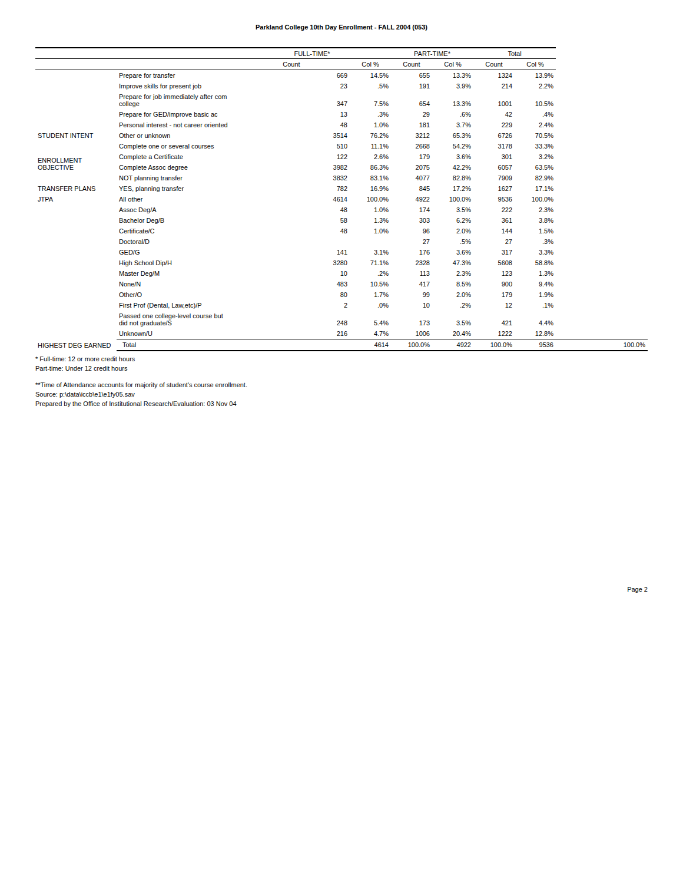Parkland College 10th Day Enrollment - FALL 2004 (053)
| | | FULL-TIME* | PART-TIME* | Total |
| --- | --- | --- | --- | --- |
| | | Count | Col % | Count | Col % | Count | Col % |
| STUDENT INTENT | Prepare for transfer | 669 | 14.5% | 655 | 13.3% | 1324 | 13.9% |
| Improve skills for present job | 23 | .5% | 191 | 3.9% | 214 | 2.2% |
| Prepare for job immediately after com college | 347 | 7.5% | 654 | 13.3% | 1001 | 10.5% |
| Prepare for GED/improve basic ac | 13 | .3% | 29 | .6% | 42 | .4% |
| Personal interest - not career oriented | 48 | 1.0% | 181 | 3.7% | 229 | 2.4% |
| Other or unknown | 3514 | 76.2% | 3212 | 65.3% | 6726 | 70.5% |
| ENROLLMENT OBJECTIVE | Complete one or several courses | 510 | 11.1% | 2668 | 54.2% | 3178 | 33.3% |
| Complete a Certificate | 122 | 2.6% | 179 | 3.6% | 301 | 3.2% |
| Complete Assoc degree | 3982 | 86.3% | 2075 | 42.2% | 6057 | 63.5% |
| TRANSFER PLANS | NOT planning transfer | 3832 | 83.1% | 4077 | 82.8% | 7909 | 82.9% |
| YES, planning transfer | 782 | 16.9% | 845 | 17.2% | 1627 | 17.1% |
| JTPA | All other | 4614 | 100.0% | 4922 | 100.0% | 9536 | 100.0% |
| HIGHEST DEG EARNED | Assoc Deg/A | 48 | 1.0% | 174 | 3.5% | 222 | 2.3% |
| Bachelor Deg/B | 58 | 1.3% | 303 | 6.2% | 361 | 3.8% |
| Certificate/C | 48 | 1.0% | 96 | 2.0% | 144 | 1.5% |
| Doctoral/D | | | 27 | .5% | 27 | .3% |
| GED/G | 141 | 3.1% | 176 | 3.6% | 317 | 3.3% |
| High School Dip/H | 3280 | 71.1% | 2328 | 47.3% | 5608 | 58.8% |
| Master Deg/M | 10 | .2% | 113 | 2.3% | 123 | 1.3% |
| None/N | 483 | 10.5% | 417 | 8.5% | 900 | 9.4% |
| Other/O | 80 | 1.7% | 99 | 2.0% | 179 | 1.9% |
| First Prof (Dental, Law,etc)/P | 2 | .0% | 10 | .2% | 12 | .1% |
| Passed one college-level course but did not graduate/S | 248 | 5.4% | 173 | 3.5% | 421 | 4.4% |
| Unknown/U | 216 | 4.7% | 1006 | 20.4% | 1222 | 12.8% |
| Total | | 4614 | 100.0% | 4922 | 100.0% | 9536 | 100.0% |
* Full-time: 12 or more credit hours
Part-time: Under 12 credit hours
**Time of Attendance accounts for majority of student's course enrollment.
Source: p:\data\iccb\e1\e1fy05.sav
Prepared by the Office of Institutional Research/Evaluation: 03 Nov 04
Page 2